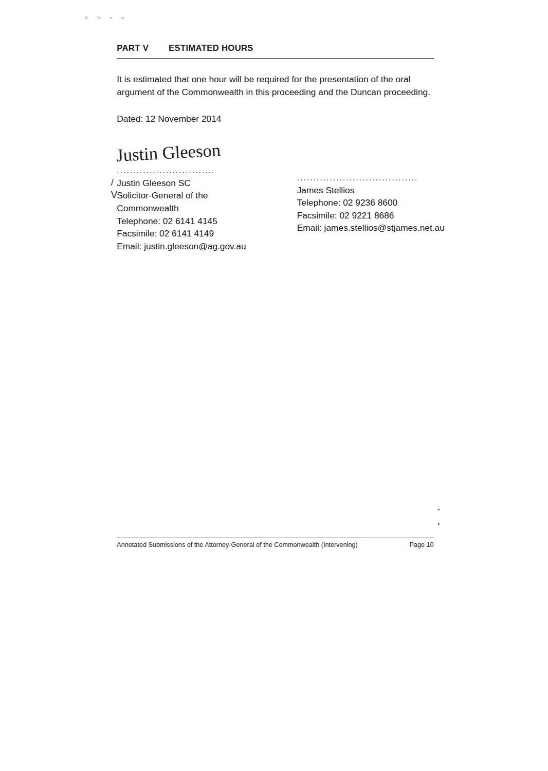< > • «
PART VESTIMATED HOURS
It is estimated that one hour will be required for the presentation of the oral argument of the Commonwealth in this proceeding and the Duncan proceeding.
Dated: 12 November 2014
Justin Gleeson
..............................
/Justin Gleeson SC
VSolicitor-General of the Commonwealth
Telephone: 02 6141 4145
Facsimile: 02 6141 4149
Email: justin.gleeson@ag.gov.au
.....................................
James Stellios
Telephone: 02 9236 8600
Facsimile: 02 9221 8686
Email: james.stellios@stjames.net.au
Annotated Submissions of the Attorney-General of the Commonwealth (Intervening) Page 10